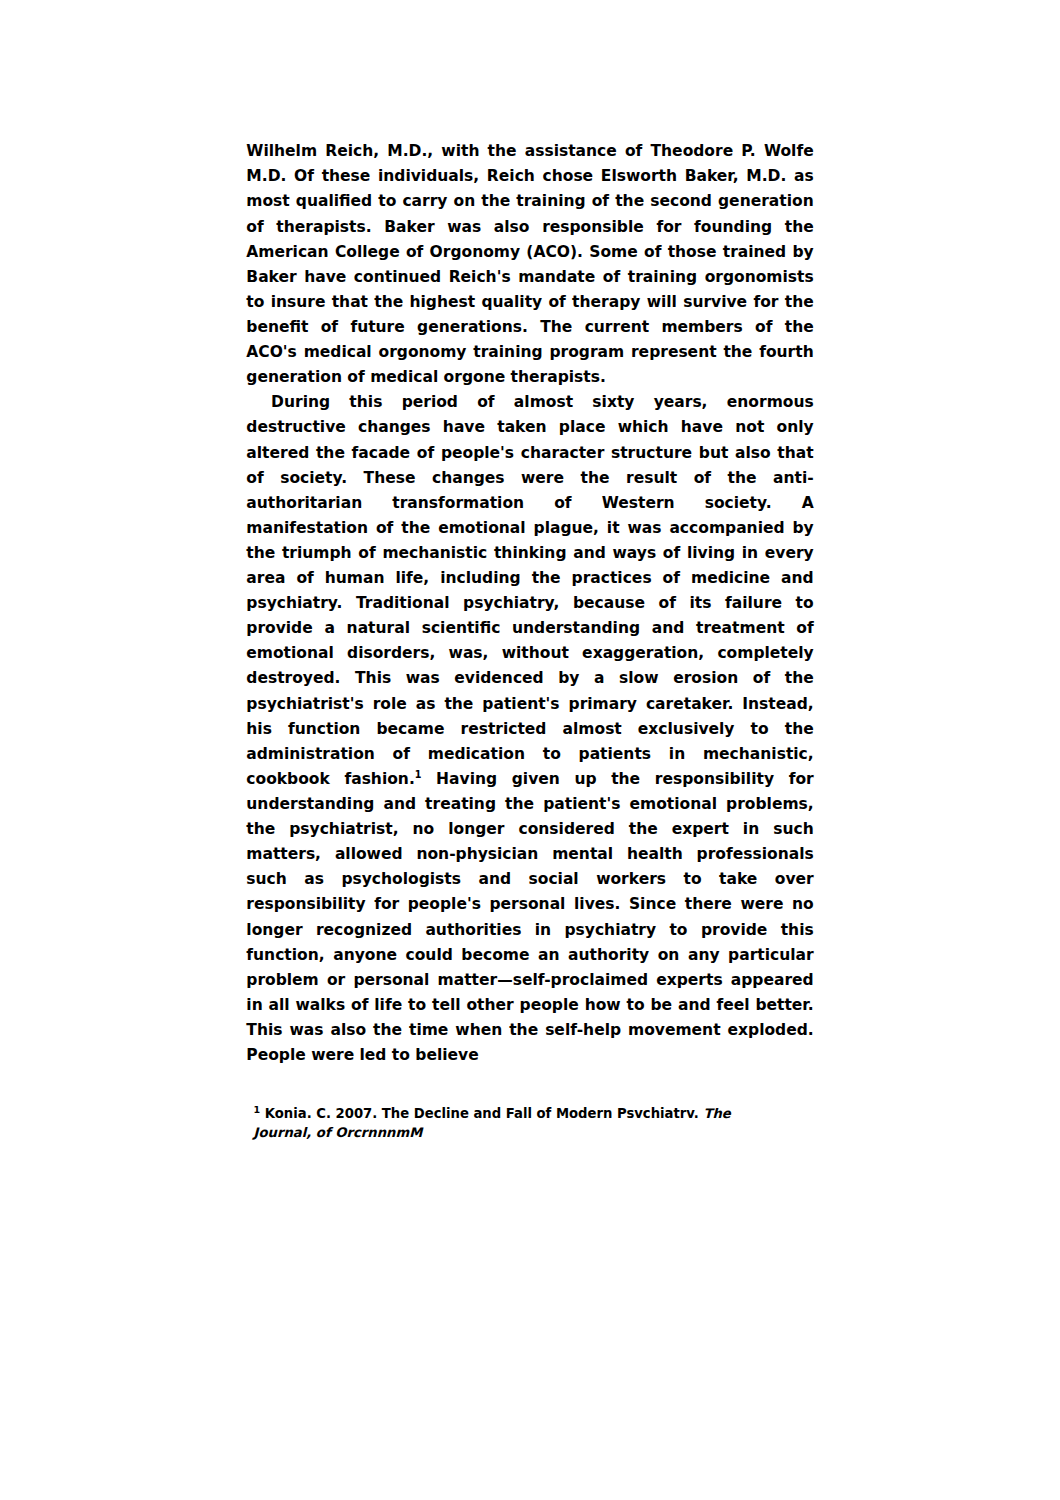Wilhelm Reich, M.D., with the assistance of Theodore P. Wolfe M.D. Of these individuals, Reich chose Elsworth Baker, M.D. as most qualified to carry on the training of the second generation of therapists. Baker was also responsible for founding the American College of Orgonomy (ACO). Some of those trained by Baker have continued Reich's mandate of training orgonomists to insure that the highest quality of therapy will survive for the benefit of future generations. The current members of the ACO's medical orgonomy training program represent the fourth generation of medical orgone therapists.
During this period of almost sixty years, enormous destructive changes have taken place which have not only altered the facade of people's character structure but also that of society. These changes were the result of the anti-authoritarian transformation of Western society. A manifestation of the emotional plague, it was accompanied by the triumph of mechanistic thinking and ways of living in every area of human life, including the practices of medicine and psychiatry. Traditional psychiatry, because of its failure to provide a natural scientific understanding and treatment of emotional disorders, was, without exaggeration, completely destroyed. This was evidenced by a slow erosion of the psychiatrist's role as the patient's primary caretaker. Instead, his function became restricted almost exclusively to the administration of medication to patients in mechanistic, cookbook fashion.1 Having given up the responsibility for understanding and treating the patient's emotional problems, the psychiatrist, no longer considered the expert in such matters, allowed non-physician mental health professionals such as psychologists and social workers to take over responsibility for people's personal lives. Since there were no longer recognized authorities in psychiatry to provide this function, anyone could become an authority on any particular problem or personal matter—self-proclaimed experts appeared in all walks of life to tell other people how to be and feel better. This was also the time when the self-help movement exploded. People were led to believe
1 Konia. C. 2007. The Decline and Fall of Modern Psvchiatrv. The Journal, of OrcrnnnmM